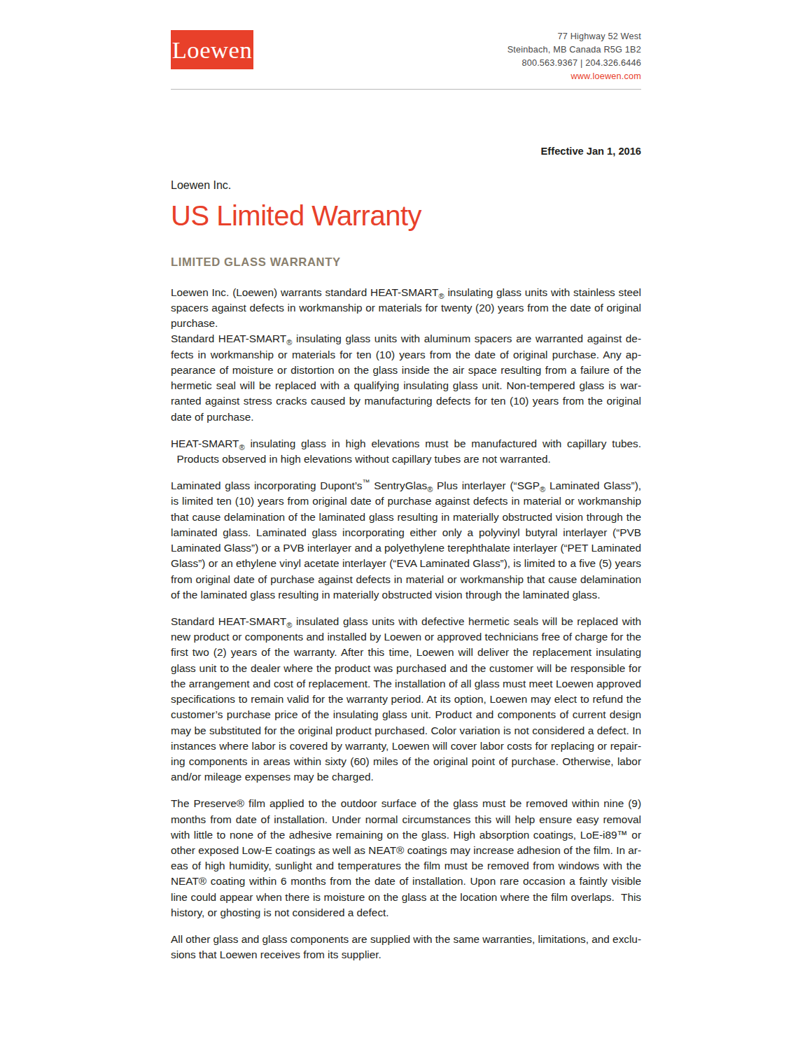Loewen
77 Highway 52 West
Steinbach, MB Canada R5G 1B2
800.563.9367 | 204.326.6446
www.loewen.com
Effective Jan 1, 2016
Loewen Inc.
US Limited Warranty
LIMITED GLASS WARRANTY
Loewen Inc. (Loewen) warrants standard HEAT-SMART® insulating glass units with stainless steel spacers against defects in workmanship or materials for twenty (20) years from the date of original purchase.
Standard HEAT-SMART® insulating glass units with aluminum spacers are warranted against defects in workmanship or materials for ten (10) years from the date of original purchase. Any appearance of moisture or distortion on the glass inside the air space resulting from a failure of the hermetic seal will be replaced with a qualifying insulating glass unit. Non-tempered glass is warranted against stress cracks caused by manufacturing defects for ten (10) years from the original date of purchase.
HEAT-SMART® insulating glass in high elevations must be manufactured with capillary tubes. Products observed in high elevations without capillary tubes are not warranted.
Laminated glass incorporating Dupont’s™ SentryGlas® Plus interlayer (“SGP® Laminated Glass”), is limited ten (10) years from original date of purchase against defects in material or workmanship that cause delamination of the laminated glass resulting in materially obstructed vision through the laminated glass. Laminated glass incorporating either only a polyvinyl butyral interlayer (“PVB Laminated Glass”) or a PVB interlayer and a polyethylene terephthalate interlayer (“PET Laminated Glass”) or an ethylene vinyl acetate interlayer (“EVA Laminated Glass”), is limited to a five (5) years from original date of purchase against defects in material or workmanship that cause delamination of the laminated glass resulting in materially obstructed vision through the laminated glass.
Standard HEAT-SMART® insulated glass units with defective hermetic seals will be replaced with new product or components and installed by Loewen or approved technicians free of charge for the first two (2) years of the warranty. After this time, Loewen will deliver the replacement insulating glass unit to the dealer where the product was purchased and the customer will be responsible for the arrangement and cost of replacement. The installation of all glass must meet Loewen approved specifications to remain valid for the warranty period. At its option, Loewen may elect to refund the customer’s purchase price of the insulating glass unit. Product and components of current design may be substituted for the original product purchased. Color variation is not considered a defect. In instances where labor is covered by warranty, Loewen will cover labor costs for replacing or repairing components in areas within sixty (60) miles of the original point of purchase. Otherwise, labor and/or mileage expenses may be charged.
The Preserve® film applied to the outdoor surface of the glass must be removed within nine (9) months from date of installation. Under normal circumstances this will help ensure easy removal with little to none of the adhesive remaining on the glass. High absorption coatings, LoE-i89™ or other exposed Low-E coatings as well as NEAT® coatings may increase adhesion of the film. In areas of high humidity, sunlight and temperatures the film must be removed from windows with the NEAT® coating within 6 months from the date of installation. Upon rare occasion a faintly visible line could appear when there is moisture on the glass at the location where the film overlaps. This history, or ghosting is not considered a defect.
All other glass and glass components are supplied with the same warranties, limitations, and exclusions that Loewen receives from its supplier.